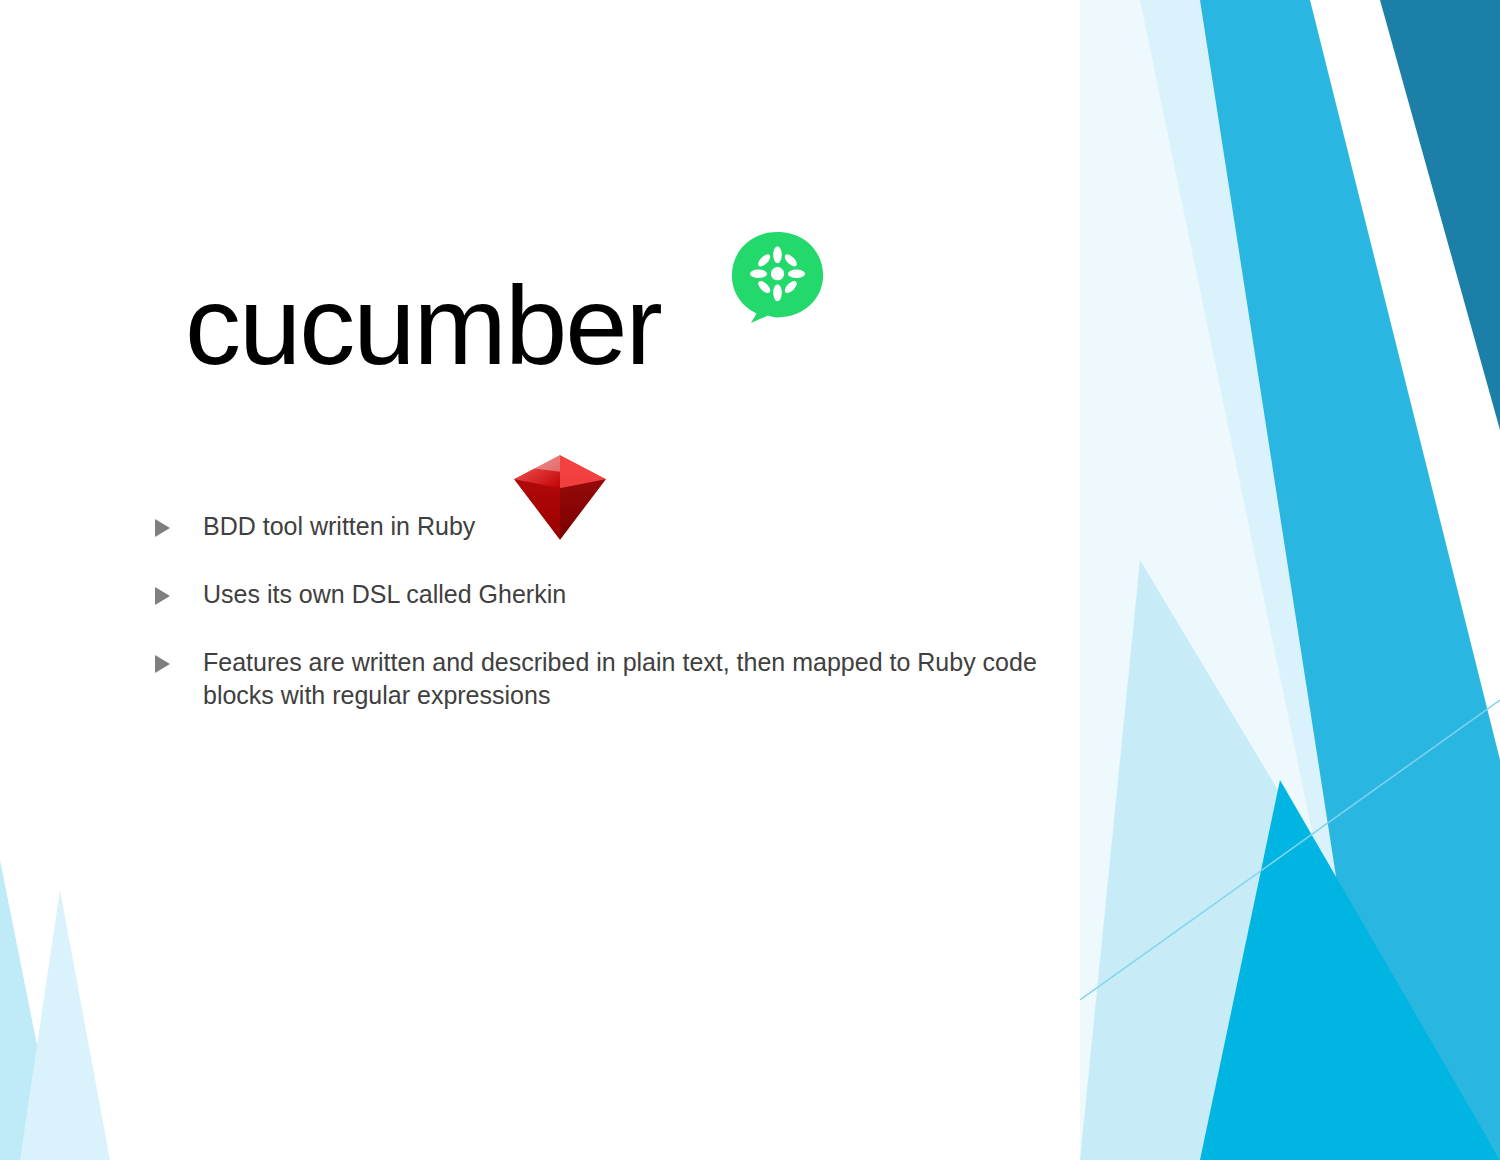cucumber
BDD tool written in Ruby
Uses its own DSL called Gherkin
Features are written and described in plain text, then mapped to Ruby code blocks with regular expressions